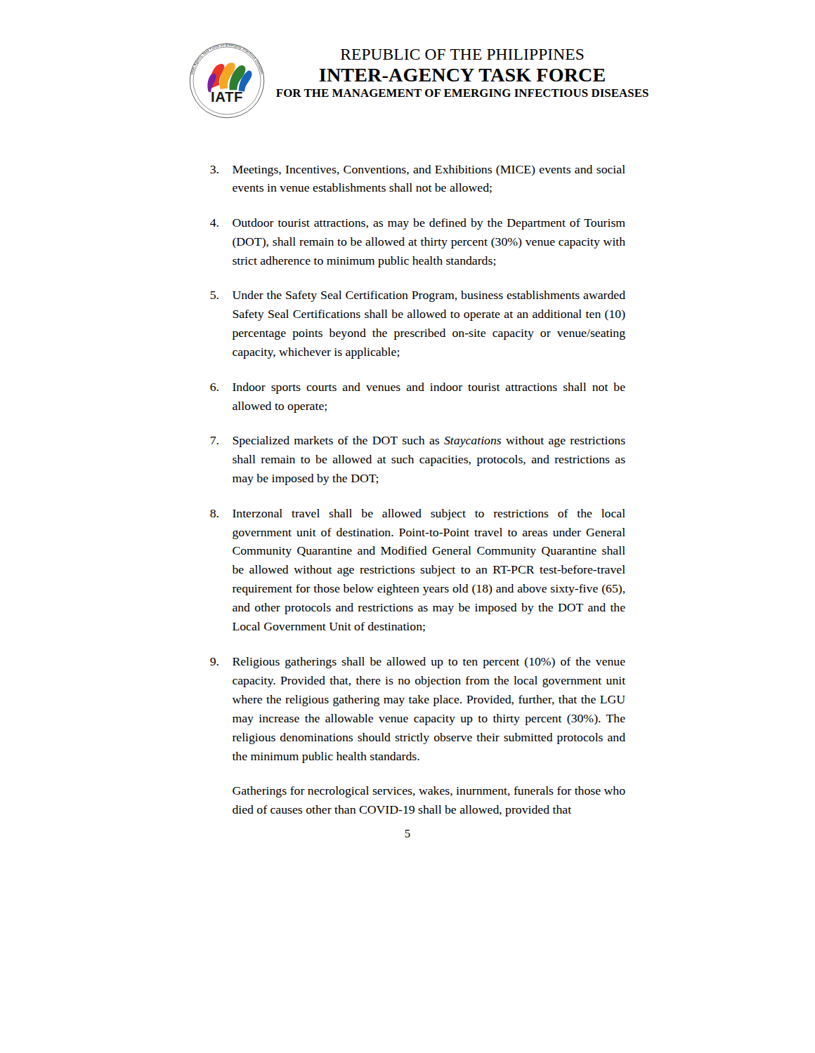IATF Inter-Agency Task Force on Emerging Infectious Diseases
REPUBLIC OF THE PHILIPPINES
INTER-AGENCY TASK FORCE
FOR THE MANAGEMENT OF EMERGING INFECTIOUS DISEASES
Meetings, Incentives, Conventions, and Exhibitions (MICE) events and social events in venue establishments shall not be allowed;
Outdoor tourist attractions, as may be defined by the Department of Tourism (DOT), shall remain to be allowed at thirty percent (30%) venue capacity with strict adherence to minimum public health standards;
Under the Safety Seal Certification Program, business establishments awarded Safety Seal Certifications shall be allowed to operate at an additional ten (10) percentage points beyond the prescribed on-site capacity or venue/seating capacity, whichever is applicable;
Indoor sports courts and venues and indoor tourist attractions shall not be allowed to operate;
Specialized markets of the DOT such as Staycations without age restrictions shall remain to be allowed at such capacities, protocols, and restrictions as may be imposed by the DOT;
Interzonal travel shall be allowed subject to restrictions of the local government unit of destination. Point-to-Point travel to areas under General Community Quarantine and Modified General Community Quarantine shall be allowed without age restrictions subject to an RT-PCR test-before-travel requirement for those below eighteen years old (18) and above sixty-five (65), and other protocols and restrictions as may be imposed by the DOT and the Local Government Unit of destination;
Religious gatherings shall be allowed up to ten percent (10%) of the venue capacity. Provided that, there is no objection from the local government unit where the religious gathering may take place. Provided, further, that the LGU may increase the allowable venue capacity up to thirty percent (30%). The religious denominations should strictly observe their submitted protocols and the minimum public health standards.
Gatherings for necrological services, wakes, inurnment, funerals for those who died of causes other than COVID-19 shall be allowed, provided that
5